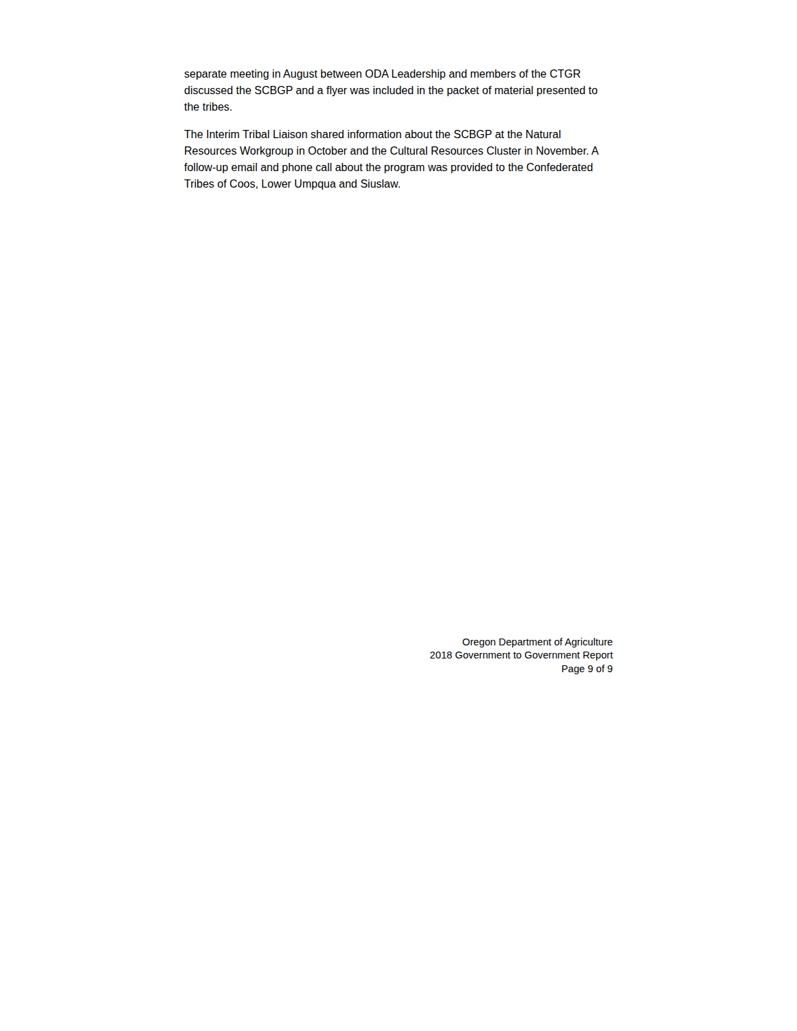separate meeting in August between ODA Leadership and members of the CTGR discussed the SCBGP and a flyer was included in the packet of material presented to the tribes.
The Interim Tribal Liaison shared information about the SCBGP at the Natural Resources Workgroup in October and the Cultural Resources Cluster in November. A follow-up email and phone call about the program was provided to the Confederated Tribes of Coos, Lower Umpqua and Siuslaw.
Oregon Department of Agriculture
2018 Government to Government Report
Page 9 of 9